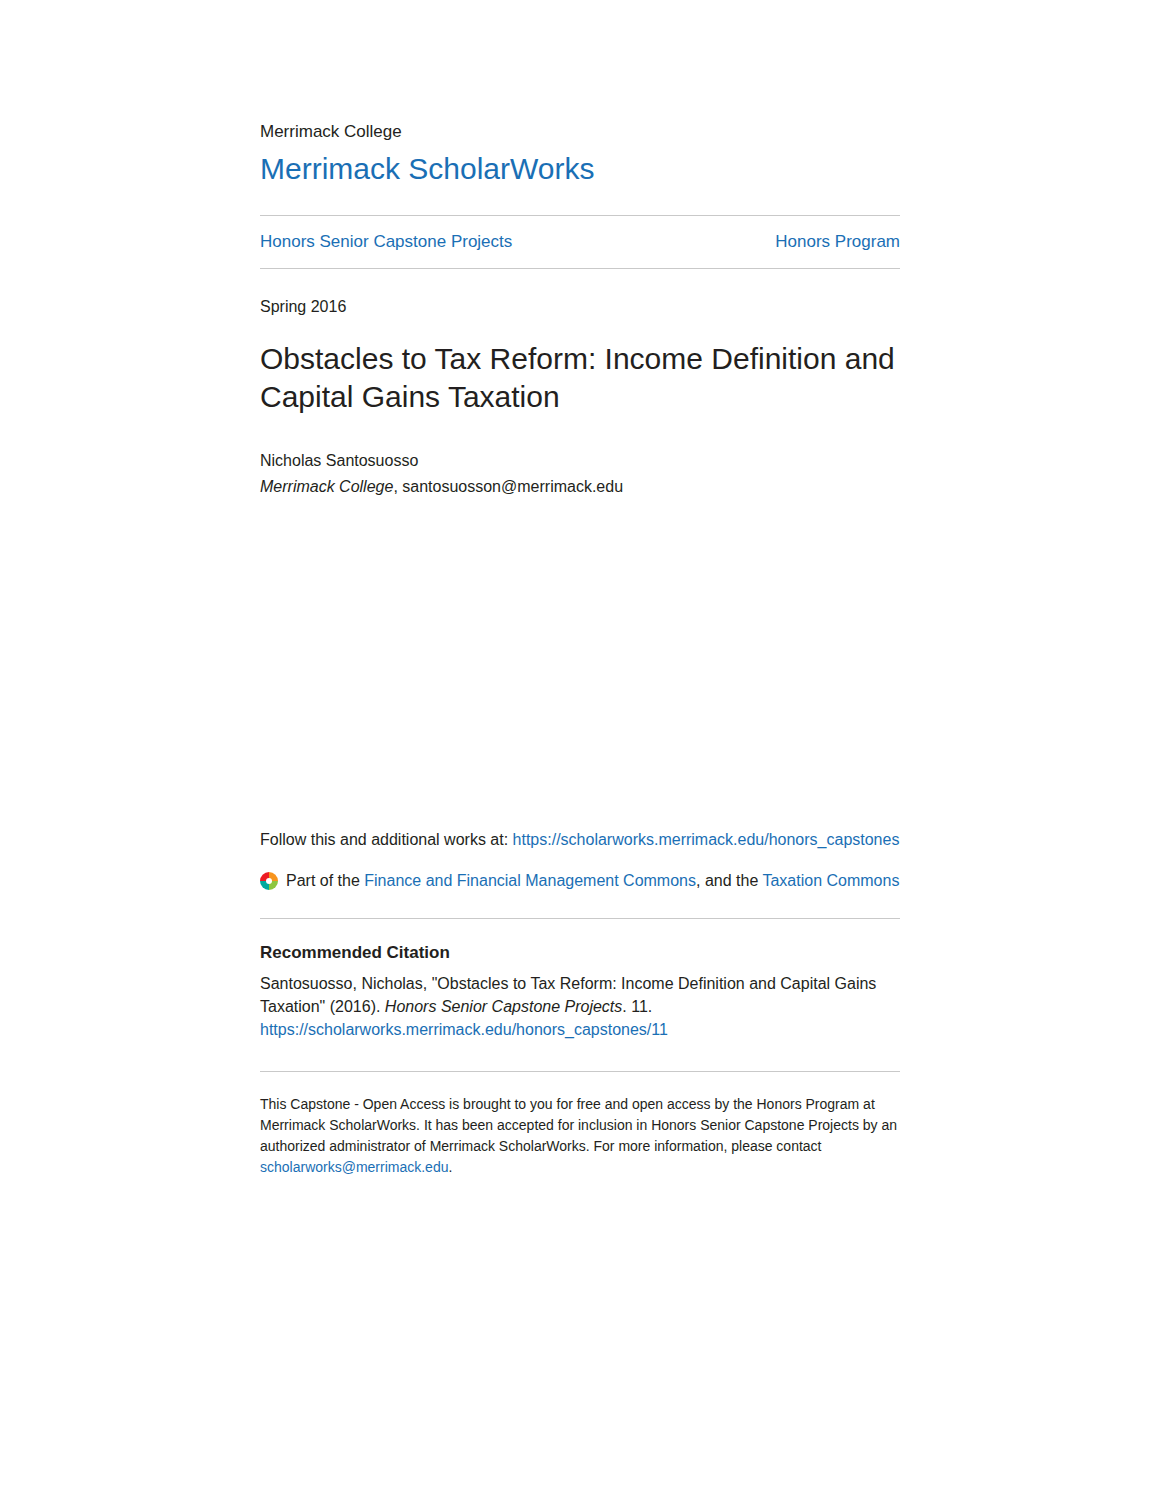Merrimack College
Merrimack ScholarWorks
Honors Senior Capstone Projects Honors Program
Spring 2016
Obstacles to Tax Reform: Income Definition and Capital Gains Taxation
Nicholas Santosuosso
Merrimack College, santosuosson@merrimack.edu
Follow this and additional works at: https://scholarworks.merrimack.edu/honors_capstones
Part of the Finance and Financial Management Commons, and the Taxation Commons
Recommended Citation
Santosuosso, Nicholas, "Obstacles to Tax Reform: Income Definition and Capital Gains Taxation" (2016). Honors Senior Capstone Projects. 11.
https://scholarworks.merrimack.edu/honors_capstones/11
This Capstone - Open Access is brought to you for free and open access by the Honors Program at Merrimack ScholarWorks. It has been accepted for inclusion in Honors Senior Capstone Projects by an authorized administrator of Merrimack ScholarWorks. For more information, please contact scholarworks@merrimack.edu.